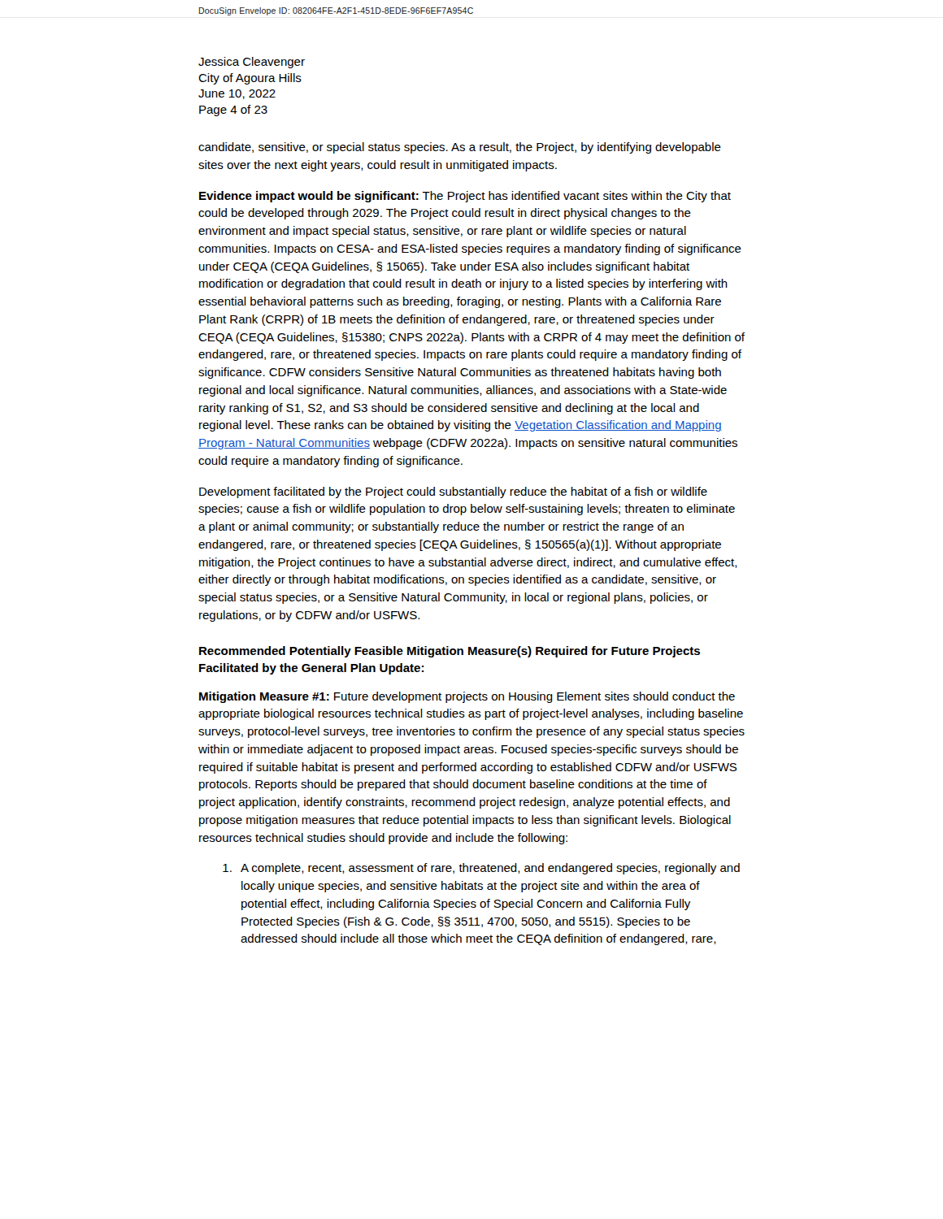DocuSign Envelope ID: 082064FE-A2F1-451D-8EDE-96F6EF7A954C
Jessica Cleavenger
City of Agoura Hills
June 10, 2022
Page 4 of 23
candidate, sensitive, or special status species. As a result, the Project, by identifying developable sites over the next eight years, could result in unmitigated impacts.
Evidence impact would be significant: The Project has identified vacant sites within the City that could be developed through 2029. The Project could result in direct physical changes to the environment and impact special status, sensitive, or rare plant or wildlife species or natural communities. Impacts on CESA- and ESA-listed species requires a mandatory finding of significance under CEQA (CEQA Guidelines, § 15065). Take under ESA also includes significant habitat modification or degradation that could result in death or injury to a listed species by interfering with essential behavioral patterns such as breeding, foraging, or nesting. Plants with a California Rare Plant Rank (CRPR) of 1B meets the definition of endangered, rare, or threatened species under CEQA (CEQA Guidelines, §15380; CNPS 2022a). Plants with a CRPR of 4 may meet the definition of endangered, rare, or threatened species. Impacts on rare plants could require a mandatory finding of significance. CDFW considers Sensitive Natural Communities as threatened habitats having both regional and local significance. Natural communities, alliances, and associations with a State-wide rarity ranking of S1, S2, and S3 should be considered sensitive and declining at the local and regional level. These ranks can be obtained by visiting the Vegetation Classification and Mapping Program - Natural Communities webpage (CDFW 2022a). Impacts on sensitive natural communities could require a mandatory finding of significance.
Development facilitated by the Project could substantially reduce the habitat of a fish or wildlife species; cause a fish or wildlife population to drop below self-sustaining levels; threaten to eliminate a plant or animal community; or substantially reduce the number or restrict the range of an endangered, rare, or threatened species [CEQA Guidelines, § 150565(a)(1)]. Without appropriate mitigation, the Project continues to have a substantial adverse direct, indirect, and cumulative effect, either directly or through habitat modifications, on species identified as a candidate, sensitive, or special status species, or a Sensitive Natural Community, in local or regional plans, policies, or regulations, or by CDFW and/or USFWS.
Recommended Potentially Feasible Mitigation Measure(s) Required for Future Projects Facilitated by the General Plan Update:
Mitigation Measure #1: Future development projects on Housing Element sites should conduct the appropriate biological resources technical studies as part of project-level analyses, including baseline surveys, protocol-level surveys, tree inventories to confirm the presence of any special status species within or immediate adjacent to proposed impact areas. Focused species-specific surveys should be required if suitable habitat is present and performed according to established CDFW and/or USFWS protocols. Reports should be prepared that should document baseline conditions at the time of project application, identify constraints, recommend project redesign, analyze potential effects, and propose mitigation measures that reduce potential impacts to less than significant levels. Biological resources technical studies should provide and include the following:
A complete, recent, assessment of rare, threatened, and endangered species, regionally and locally unique species, and sensitive habitats at the project site and within the area of potential effect, including California Species of Special Concern and California Fully Protected Species (Fish & G. Code, §§ 3511, 4700, 5050, and 5515). Species to be addressed should include all those which meet the CEQA definition of endangered, rare,